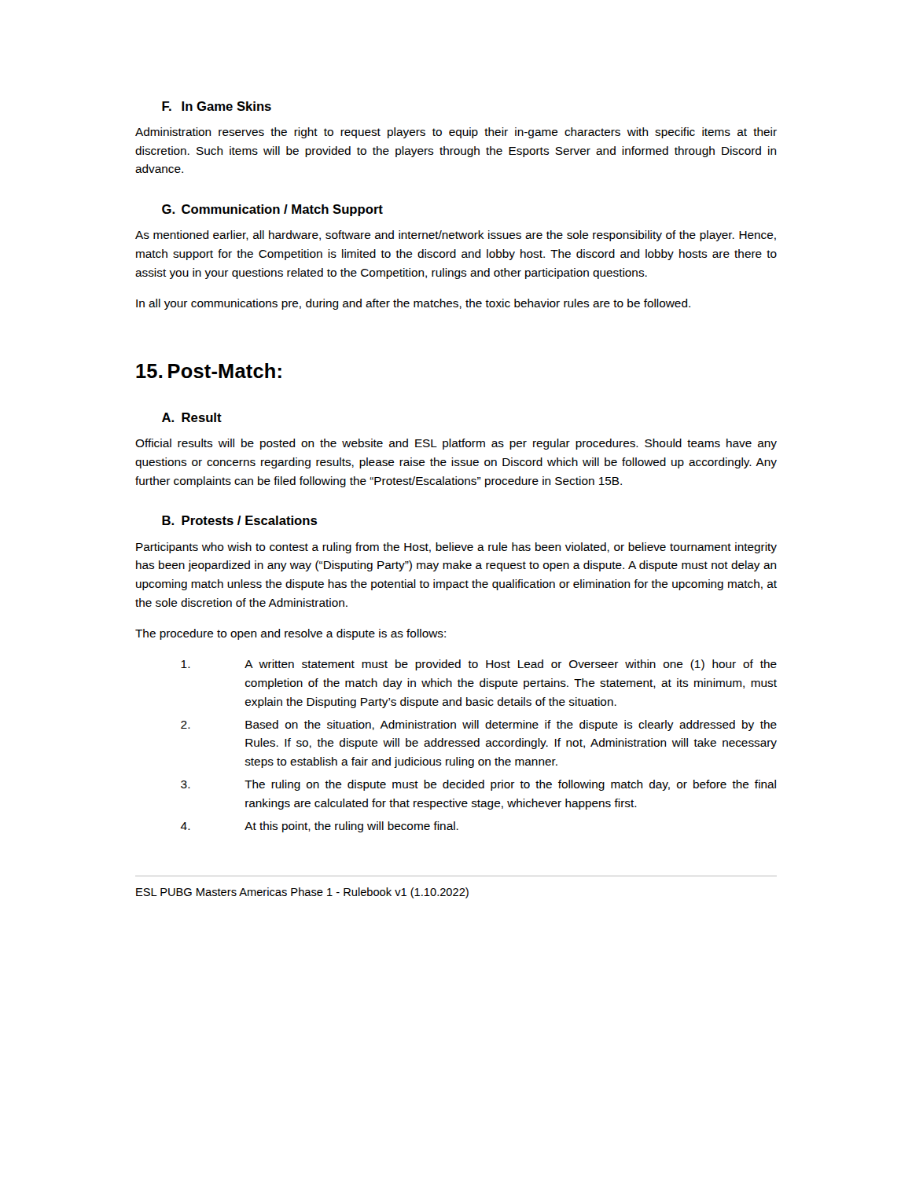F. In Game Skins
Administration reserves the right to request players to equip their in-game characters with specific items at their discretion. Such items will be provided to the players through the Esports Server and informed through Discord in advance.
G. Communication / Match Support
As mentioned earlier, all hardware, software and internet/network issues are the sole responsibility of the player. Hence, match support for the Competition is limited to the discord and lobby host. The discord and lobby hosts are there to assist you in your questions related to the Competition, rulings and other participation questions.
In all your communications pre, during and after the matches, the toxic behavior rules are to be followed.
15. Post-Match:
A. Result
Official results will be posted on the website and ESL platform as per regular procedures. Should teams have any questions or concerns regarding results, please raise the issue on Discord which will be followed up accordingly. Any further complaints can be filed following the “Protest/Escalations” procedure in Section 15B.
B. Protests / Escalations
Participants who wish to contest a ruling from the Host, believe a rule has been violated, or believe tournament integrity has been jeopardized in any way (“Disputing Party”) may make a request to open a dispute. A dispute must not delay an upcoming match unless the dispute has the potential to impact the qualification or elimination for the upcoming match, at the sole discretion of the Administration.
The procedure to open and resolve a dispute is as follows:
A written statement must be provided to Host Lead or Overseer within one (1) hour of the completion of the match day in which the dispute pertains. The statement, at its minimum, must explain the Disputing Party’s dispute and basic details of the situation.
Based on the situation, Administration will determine if the dispute is clearly addressed by the Rules. If so, the dispute will be addressed accordingly. If not, Administration will take necessary steps to establish a fair and judicious ruling on the manner.
The ruling on the dispute must be decided prior to the following match day, or before the final rankings are calculated for that respective stage, whichever happens first.
At this point, the ruling will become final.
ESL PUBG Masters Americas Phase 1 - Rulebook v1 (1.10.2022)